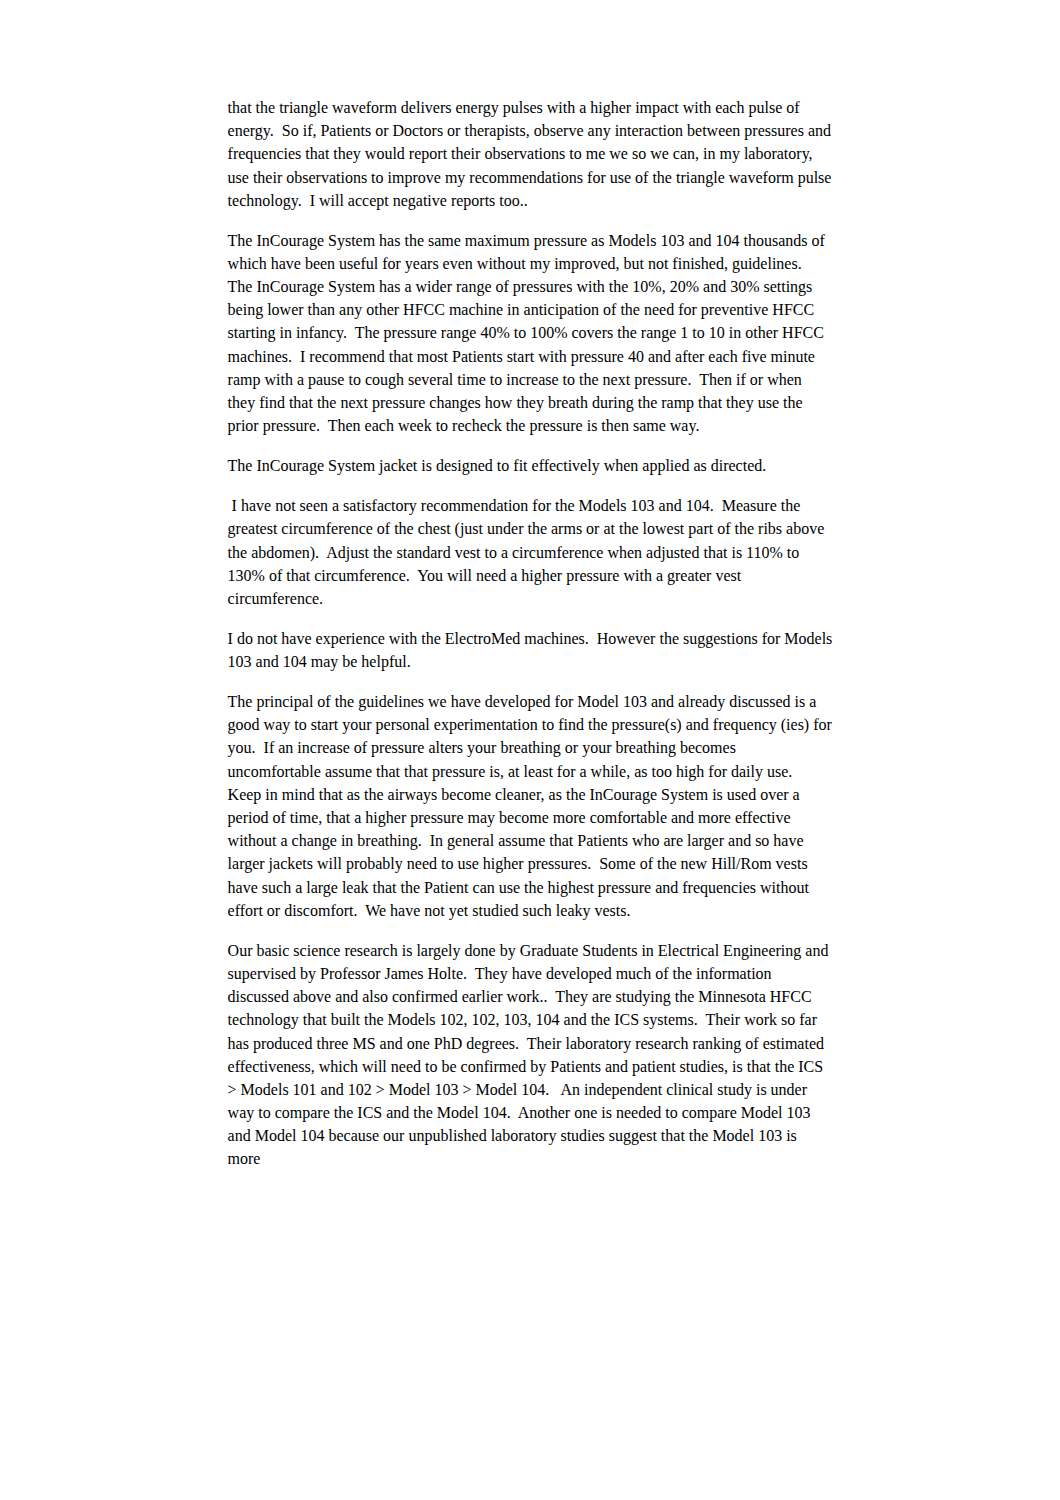that the triangle waveform delivers energy pulses with a higher impact with each pulse of energy. So if, Patients or Doctors or therapists, observe any interaction between pressures and frequencies that they would report their observations to me we so we can, in my laboratory, use their observations to improve my recommendations for use of the triangle waveform pulse technology. I will accept negative reports too..
The InCourage System has the same maximum pressure as Models 103 and 104 thousands of which have been useful for years even without my improved, but not finished, guidelines. The InCourage System has a wider range of pressures with the 10%, 20% and 30% settings being lower than any other HFCC machine in anticipation of the need for preventive HFCC starting in infancy. The pressure range 40% to 100% covers the range 1 to 10 in other HFCC machines. I recommend that most Patients start with pressure 40 and after each five minute ramp with a pause to cough several time to increase to the next pressure. Then if or when they find that the next pressure changes how they breath during the ramp that they use the prior pressure. Then each week to recheck the pressure is then same way.
The InCourage System jacket is designed to fit effectively when applied as directed.
I have not seen a satisfactory recommendation for the Models 103 and 104. Measure the greatest circumference of the chest (just under the arms or at the lowest part of the ribs above the abdomen). Adjust the standard vest to a circumference when adjusted that is 110% to 130% of that circumference. You will need a higher pressure with a greater vest circumference.
I do not have experience with the ElectroMed machines. However the suggestions for Models 103 and 104 may be helpful.
The principal of the guidelines we have developed for Model 103 and already discussed is a good way to start your personal experimentation to find the pressure(s) and frequency (ies) for you. If an increase of pressure alters your breathing or your breathing becomes uncomfortable assume that that pressure is, at least for a while, as too high for daily use. Keep in mind that as the airways become cleaner, as the InCourage System is used over a period of time, that a higher pressure may become more comfortable and more effective without a change in breathing. In general assume that Patients who are larger and so have larger jackets will probably need to use higher pressures. Some of the new Hill/Rom vests have such a large leak that the Patient can use the highest pressure and frequencies without effort or discomfort. We have not yet studied such leaky vests.
Our basic science research is largely done by Graduate Students in Electrical Engineering and supervised by Professor James Holte. They have developed much of the information discussed above and also confirmed earlier work.. They are studying the Minnesota HFCC technology that built the Models 102, 102, 103, 104 and the ICS systems. Their work so far has produced three MS and one PhD degrees. Their laboratory research ranking of estimated effectiveness, which will need to be confirmed by Patients and patient studies, is that the ICS > Models 101 and 102 > Model 103 > Model 104. An independent clinical study is under way to compare the ICS and the Model 104. Another one is needed to compare Model 103 and Model 104 because our unpublished laboratory studies suggest that the Model 103 is more